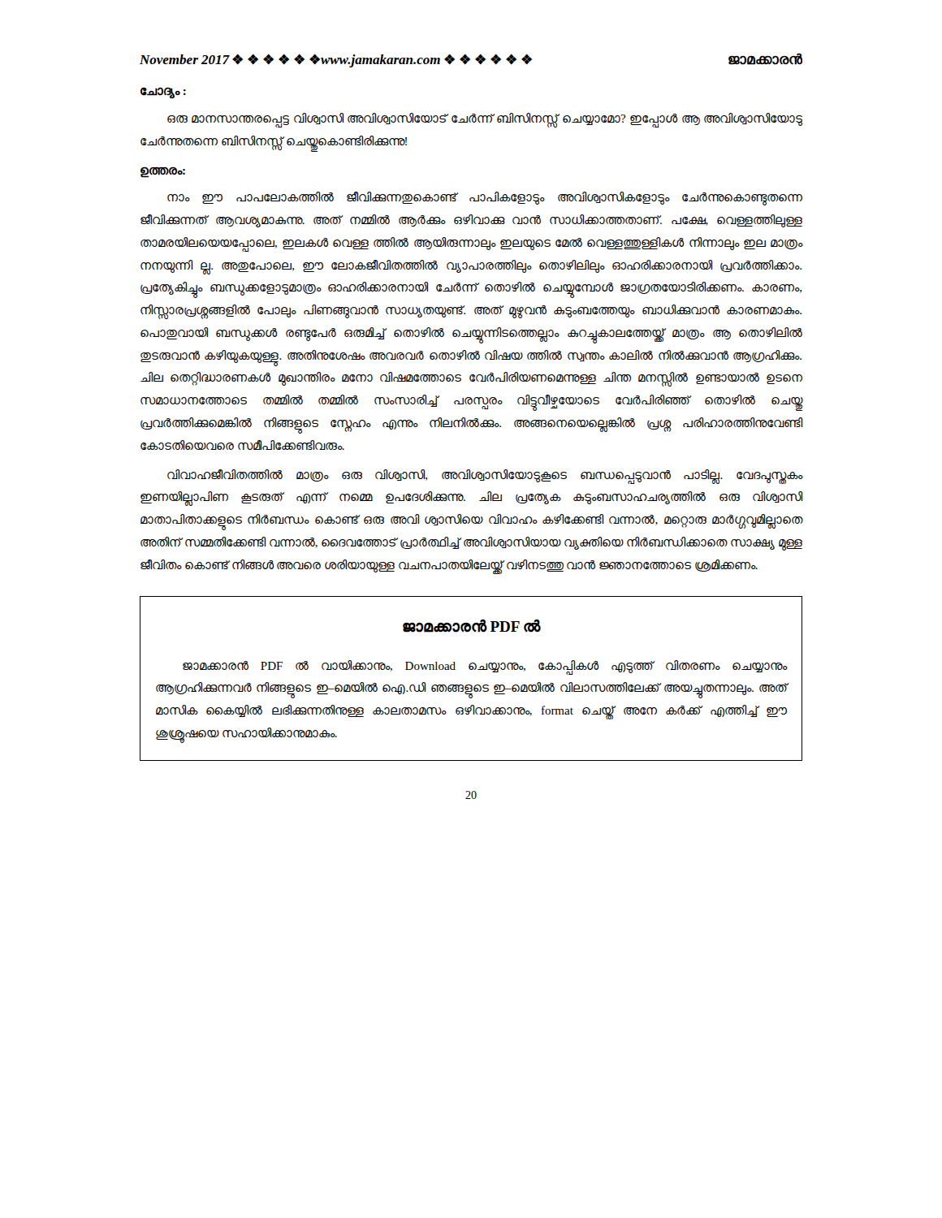ജാമക്കാരൻ November 2017 ❖ ❖ ❖ ❖ ❖ ❖www.jamakaran.com ❖ ❖ ❖ ❖ ❖ ❖
ചോദ്യം :
ഒരു മാനസാന്തരപ്പെട്ട വിശ്വാസി അവിശ്വാസിയോട് ചേർന്ന് ബിസിനസ്സ് ചെയ്യാമോ? ഇപ്പോൾ ആ അവിശ്വാസിയോടു ചേർന്നുതന്നെ ബിസിനസ്സ് ചെയ്തുകൊണ്ടിരിക്കുന്നു!
ഉത്തരം:
നാം ഈ പാപലോകത്തിൽ ജീവിക്കുന്നതുകൊണ്ട് പാപികളോടും അവിശ്വാസികളോടും ചേർന്നുകൊണ്ടുതന്നെ ജീവിക്കുന്നത് ആവശ്യമാകുന്നു. അത് നമ്മിൽ ആർക്കും ഒഴിവാക്കു വാൻ സാധിക്കാത്തതാണ്. പക്ഷേ, വെള്ളത്തിലുള്ള താമരയിലയെയപ്പോലെ, ഇലകൾ വെള്ള ത്തിൽ ആയിരുന്നാലും ഇലയുടെ മേൽ വെള്ളത്തുള്ളികൾ നിന്നാലും ഇല മാത്രം നനയുന്നി ല്ല. അതുപോലെ, ഈ ലോകജീവിതത്തിൽ വ്യാപാരത്തിലും തൊഴിലിലും ഓഹരിക്കാരനായി പ്രവർത്തിക്കാം. പ്രത്യേകിച്ചും ബന്ധുക്കളോടുമാത്രം ഓഹരിക്കാരനായി ചേർന്ന് തൊഴിൽ ചെയ്യുമ്പോൾ ജാഗ്രതയോടിരിക്കണം. കാരണം, നിസ്സാരപ്രശ്നങ്ങളിൽ പോലും പിണങ്ങുവാൻ സാധ്യതയുണ്ട്. അത് മുഴുവൻ കുടുംബത്തേയും ബാധിക്കുവാൻ കാരണമാകും. പൊതുവായി ബന്ധുക്കൾ രണ്ടുപേർ ഒരുമിച്ച് തൊഴിൽ ചെയ്യുന്നിടത്തെല്ലാം കുറച്ചുകാലത്തേയ്ക്ക് മാത്രം ആ തൊഴിലിൽ തുടരുവാൻ കഴിയുകയുള്ളു. അതിനുശേഷം അവരവർ തൊഴിൽ വിഷയ ത്തിൽ സ്വന്തം കാലിൽ നിൽക്കുവാൻ ആഗ്രഹിക്കും. ചില തെറ്റിദ്ധാരണകൾ മുഖാന്തിരം മനോ വിഷമത്തോടെ വേർപിരിയണമെന്നുള്ള ചിന്ത മനസ്സിൽ ഉണ്ടായാൽ ഉടനെ സമാധാനത്തോടെ തമ്മിൽ തമ്മിൽ സംസാരിച്ച് പരസ്പരം വിട്ടുവീഴ്ചയോടെ വേർപിരിഞ്ഞ് തൊഴിൽ ചെയ്തു പ്രവർത്തിക്കുമെങ്കിൽ നിങ്ങളുടെ സ്നേഹം എന്നും നിലനിൽക്കും. അങ്ങനെയെല്ലെങ്കിൽ പ്രശ്ന പരിഹാരത്തിനുവേണ്ടി കോടതിയെവരെ സമീപിക്കേണ്ടിവരും.
വിവാഹജീവിതത്തിൽ മാത്രം ഒരു വിശ്വാസി, അവിശ്വാസിയോടുകൂടെ ബന്ധപ്പെടുവാൻ പാടില്ല. വേദപുസ്തകം ഇണയില്ലാപിണ കൂടരുത് എന്ന് നമ്മെ ഉപദേശിക്കുന്നു. ചില പ്രത്യേക കുടുംബസാഹചര്യത്തിൽ ഒരു വിശ്വാസി മാതാപിതാക്കളുടെ നിർബന്ധം കൊണ്ട് ഒരു അവി ശ്വാസിയെ വിവാഹം കഴിക്കേണ്ടി വന്നാൽ, മറ്റൊരു മാർഗ്ഗവുമില്ലാതെ അതിന് സമ്മതിക്കേണ്ടി വന്നാൽ, ദൈവത്തോട് പ്രാർത്ഥിച്ച് അവിശ്വാസിയായ വ്യക്തിയെ നിർബന്ധിക്കാതെ സാക്ഷ്യ മുള്ള ജീവിതം കൊണ്ട് നിങ്ങൾ അവരെ ശരിയായുള്ള വചനപാതയിലേയ്ക്ക് വഴിനടത്തു വാൻ ജ്ഞാനത്തോടെ ശ്രമിക്കണം.
ജാമക്കാരൻ PDF ൽ
ജാമക്കാരൻ PDF ൽ വായിക്കാനും, Download ചെയ്യാനും, കോപ്പികൾ എടുത്ത് വിതരണം ചെയ്യാനും ആഗ്രഹിക്കുന്നവർ നിങ്ങളുടെ ഇ–മെയിൽ ഐ.ഡി ഞങ്ങളുടെ ഇ–മെയിൽ വിലാസത്തിലേക്ക് അയച്ചുതന്നാലും. അത് മാസിക കൈയ്യിൽ ലഭിക്കുന്നതിനുള്ള കാലതാമസം ഒഴിവാക്കാനും, format ചെയ്ത് അനേ കർക്ക് എത്തിച്ച് ഈ ശുശ്രൂഷയെ സഹായിക്കാനുമാകും.
20